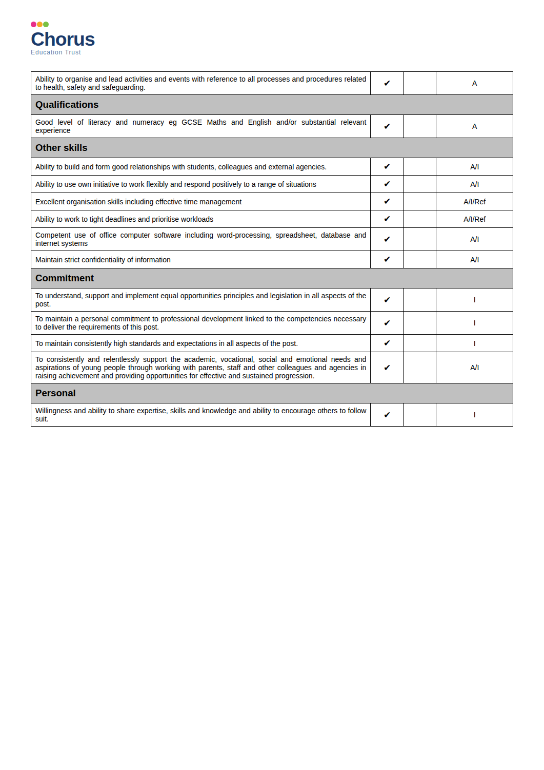Chorus
Education Trust
| Ability to organise and lead activities and events with reference to all processes and procedures related to health, safety and safeguarding. | ✔ | | A |
| Qualifications |
| Good level of literacy and numeracy eg GCSE Maths and English and/or substantial relevant experience | ✔ | | A |
| Other skills |
| Ability to build and form good relationships with students, colleagues and external agencies. | ✔ | | A/I |
| Ability to use own initiative to work flexibly and respond positively to a range of situations | ✔ | | A/I |
| Excellent organisation skills including effective time management | ✔ | | A/I/Ref |
| Ability to work to tight deadlines and prioritise workloads | ✔ | | A/I/Ref |
| Competent use of office computer software including word-processing, spreadsheet, database and internet systems | ✔ | | A/I |
| Maintain strict confidentiality of information | ✔ | | A/I |
| Commitment |
| To understand, support and implement equal opportunities principles and legislation in all aspects of the post. | ✔ | | I |
| To maintain a personal commitment to professional development linked to the competencies necessary to deliver the requirements of this post. | ✔ | | I |
| To maintain consistently high standards and expectations in all aspects of the post. | ✔ | | I |
| To consistently and relentlessly support the academic, vocational, social and emotional needs and aspirations of young people through working with parents, staff and other colleagues and agencies in raising achievement and providing opportunities for effective and sustained progression. | ✔ | | A/I |
| Personal |
| Willingness and ability to share expertise, skills and knowledge and ability to encourage others to follow suit. | ✔ | | I |